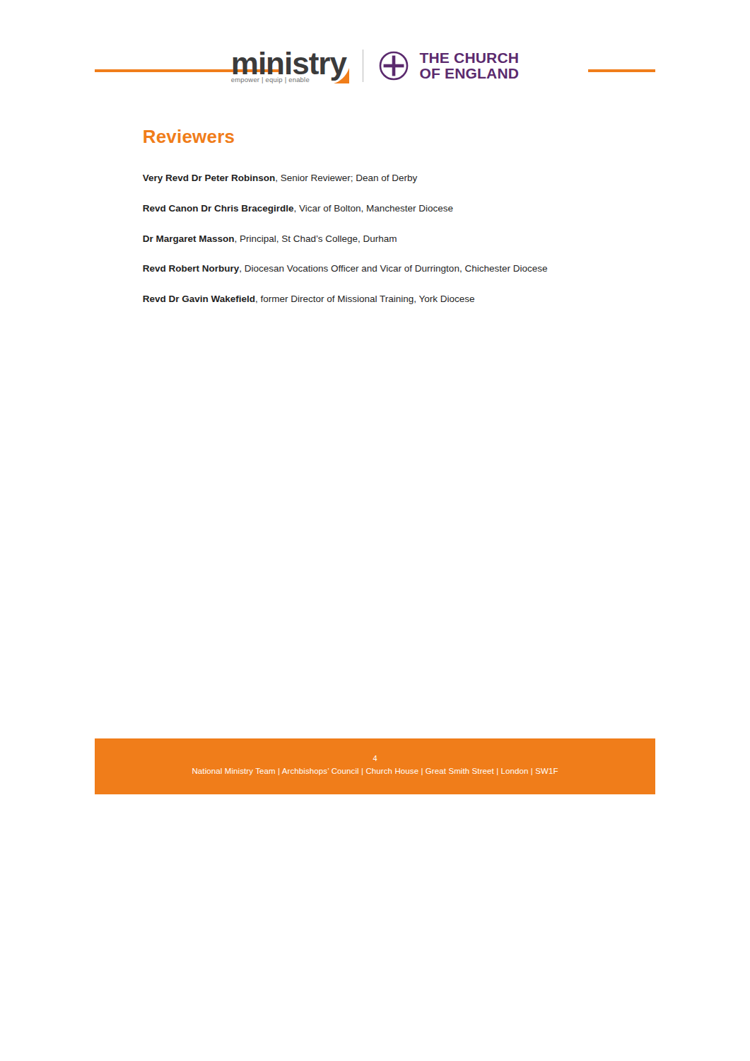ministry empower | equip | enable
The Church
of England
Reviewers
Very Revd Dr Peter Robinson, Senior Reviewer; Dean of Derby
Revd Canon Dr Chris Bracegirdle, Vicar of Bolton, Manchester Diocese
Dr Margaret Masson, Principal, St Chad’s College, Durham
Revd Robert Norbury, Diocesan Vocations Officer and Vicar of Durrington, Chichester Diocese
Revd Dr Gavin Wakefield, former Director of Missional Training, York Diocese
4
National Ministry Team | Archbishops’ Council | Church House | Great Smith Street | London | SW1F